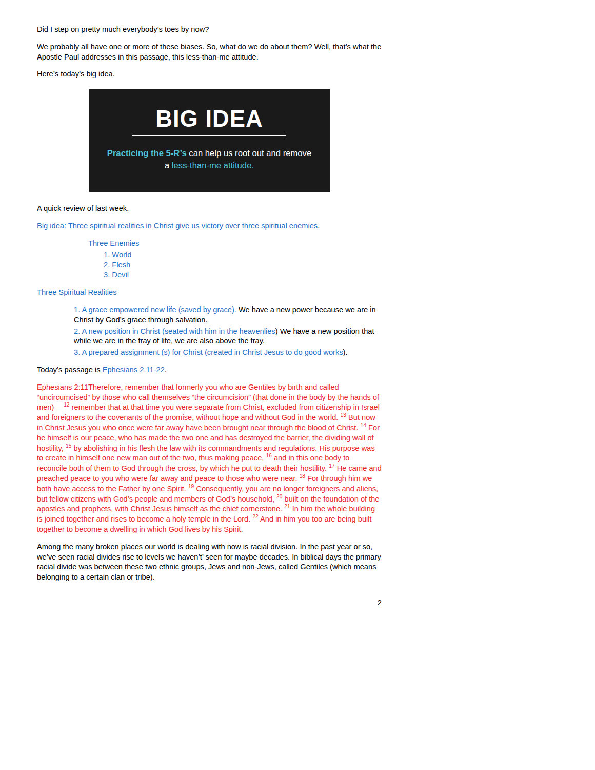Did I step on pretty much everybody’s toes by now?
We probably all have one or more of these biases. So, what do we do about them? Well, that’s what the Apostle Paul addresses in this passage, this less-than-me attitude.
Here’s today’s big idea.
BIG IDEA
Practicing the 5-R’s can help us root out and remove a less-than-me attitude.
A quick review of last week.
Big idea: Three spiritual realities in Christ give us victory over three spiritual enemies.
Three Enemies
World
Flesh
Devil
Three Spiritual Realities
1. A grace empowered new life (saved by grace). We have a new power because we are in Christ by God’s grace through salvation.
2. A new position in Christ (seated with him in the heavenlies) We have a new position that while we are in the fray of life, we are also above the fray.
3. A prepared assignment (s) for Christ (created in Christ Jesus to do good works).
Today’s passage is Ephesians 2.11-22.
Ephesians 2:11Therefore, remember that formerly you who are Gentiles by birth and called “uncircumcised” by those who call themselves “the circumcision” (that done in the body by the hands of men)— 12 remember that at that time you were separate from Christ, excluded from citizenship in Israel and foreigners to the covenants of the promise, without hope and without God in the world. 13 But now in Christ Jesus you who once were far away have been brought near through the blood of Christ. 14 For he himself is our peace, who has made the two one and has destroyed the barrier, the dividing wall of hostility, 15 by abolishing in his flesh the law with its commandments and regulations. His purpose was to create in himself one new man out of the two, thus making peace, 16 and in this one body to reconcile both of them to God through the cross, by which he put to death their hostility. 17 He came and preached peace to you who were far away and peace to those who were near. 18 For through him we both have access to the Father by one Spirit. 19 Consequently, you are no longer foreigners and aliens, but fellow citizens with God’s people and members of God’s household, 20 built on the foundation of the apostles and prophets, with Christ Jesus himself as the chief cornerstone. 21 In him the whole building is joined together and rises to become a holy temple in the Lord. 22 And in him you too are being built together to become a dwelling in which God lives by his Spirit.
Among the many broken places our world is dealing with now is racial division. In the past year or so, we’ve seen racial divides rise to levels we haven’t’ seen for maybe decades. In biblical days the primary racial divide was between these two ethnic groups, Jews and non-Jews, called Gentiles (which means belonging to a certain clan or tribe).
2